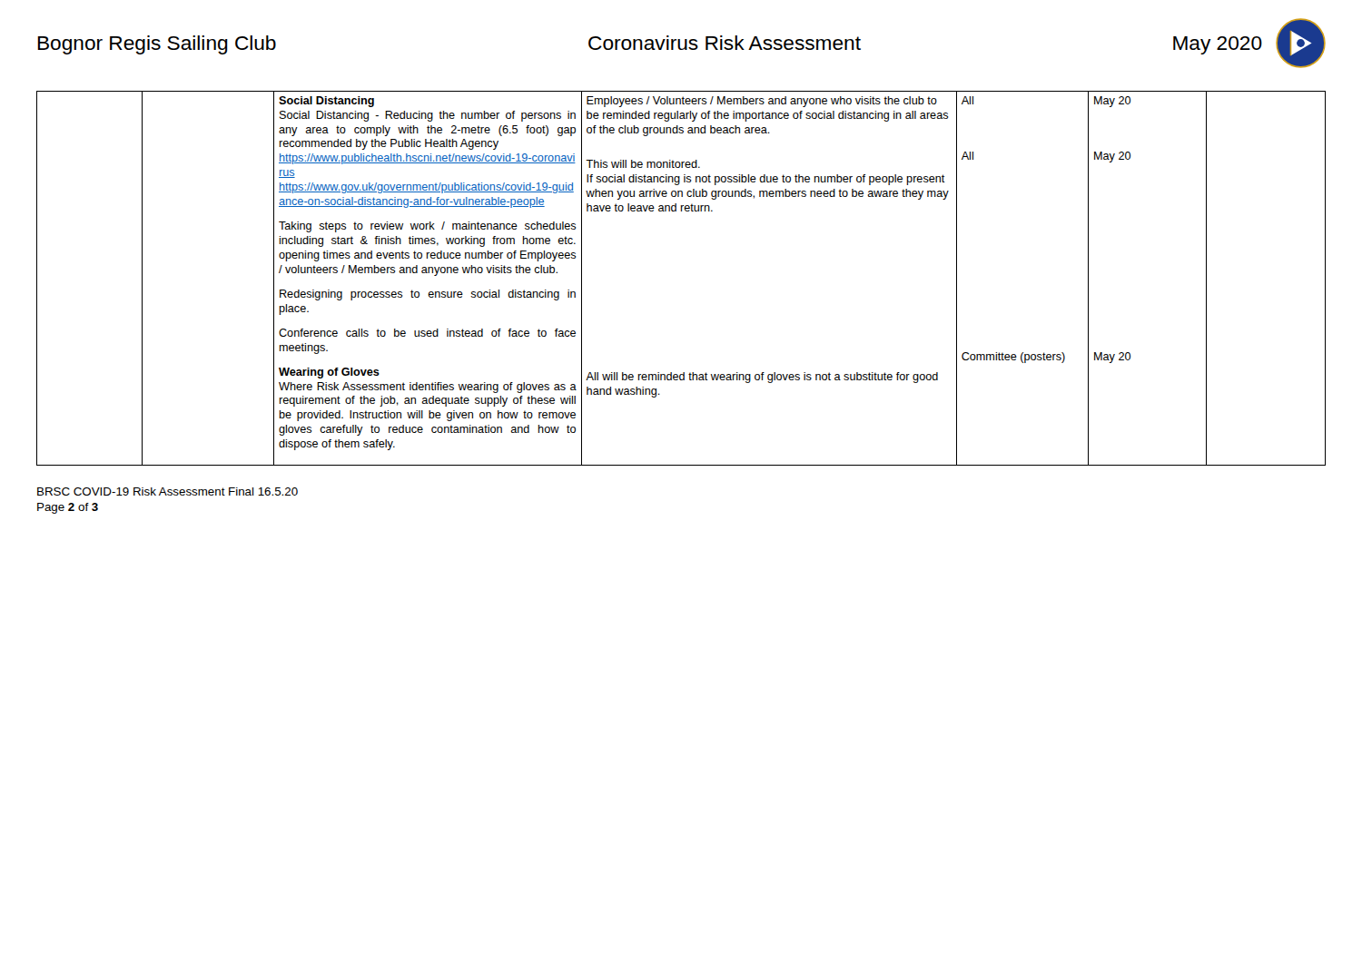Bognor Regis Sailing Club
Coronavirus Risk Assessment
May 2020
| | | Social Distancing Social Distancing - Reducing the number of persons in any area to comply with the 2-metre (6.5 foot) gap recommended by the Public Health Agency https://www.publichealth.hscni.net/news/covid-19-coronavirus https://www.gov.uk/government/publications/covid-19-guidance-on-social-distancing-and-for-vulnerable-people Taking steps to review work / maintenance schedules including start & finish times, working from home etc. opening times and events to reduce number of Employees / volunteers / Members and anyone who visits the club. Redesigning processes to ensure social distancing in place. Conference calls to be used instead of face to face meetings. Wearing of Gloves Where Risk Assessment identifies wearing of gloves as a requirement of the job, an adequate supply of these will be provided. Instruction will be given on how to remove gloves carefully to reduce contamination and how to dispose of them safely. | Employees / Volunteers / Members and anyone who visits the club to be reminded regularly of the importance of social distancing in all areas of the club grounds and beach area. This will be monitored. If social distancing is not possible due to the number of people present when you arrive on club grounds, members need to be aware they may have to leave and return. All will be reminded that wearing of gloves is not a substitute for good hand washing. | All All Committee (posters) | May 20 May 20 May 20 | |
BRSC COVID-19 Risk Assessment Final 16.5.20
Page 2 of 3